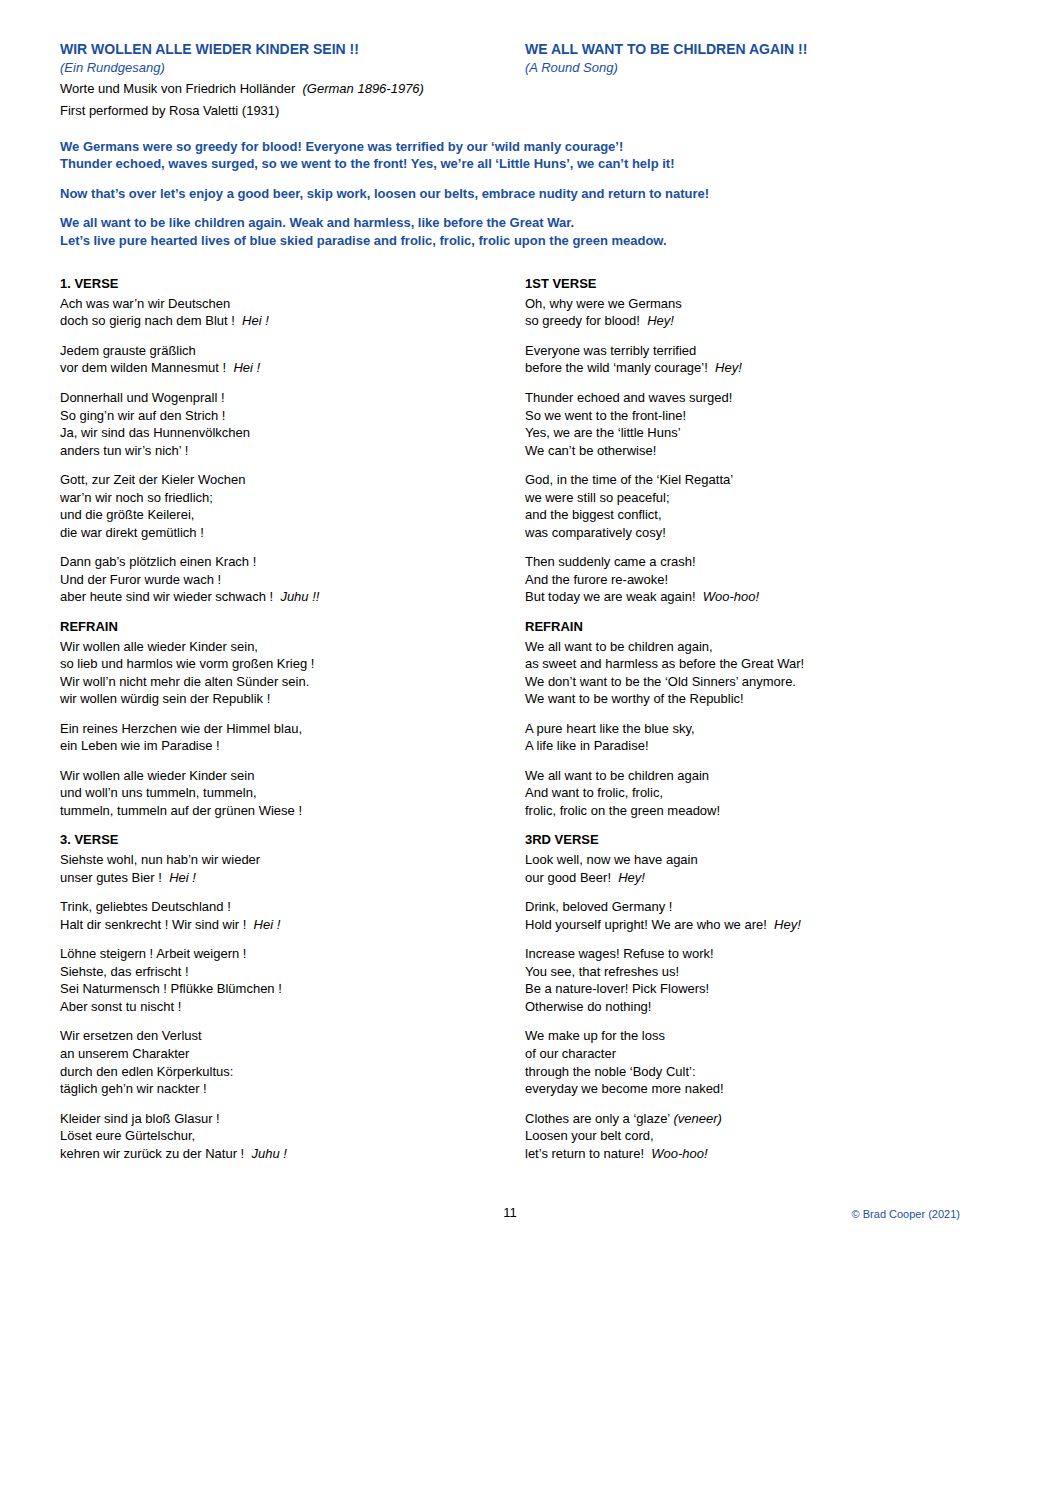Wir wollen alle wieder Kinder sein !!
(Ein Rundgesang)
We all want to be children again !!
(A Round Song)
Worte und Musik von Friedrich Holländer (German 1896-1976)
First performed by Rosa Valetti (1931)
We Germans were so greedy for blood! Everyone was terrified by our ‘wild manly courage’!
Thunder echoed, waves surged, so we went to the front! Yes, we’re all ‘Little Huns’, we can’t help it!
Now that’s over let’s enjoy a good beer, skip work, loosen our belts, embrace nudity and return to nature!
We all want to be like children again. Weak and harmless, like before the Great War.
Let’s live pure hearted lives of blue skied paradise and frolic, frolic, frolic upon the green meadow.
1. Verse
Ach was war’n wir Deutschen
doch so gierig nach dem Blut ! Hei !
Jedem grauste gräßlich
vor dem wilden Mannesmut ! Hei !
Donnerhall und Wogenprall !
So ging’n wir auf den Strich !
Ja, wir sind das Hunnenvölkchen
anders tun wir’s nich’ !
Gott, zur Zeit der Kieler Wochen
war’n wir noch so friedlich;
und die größte Keilerei,
die war direkt gemütlich !
Dann gab’s plötzlich einen Krach !
Und der Furor wurde wach !
aber heute sind wir wieder schwach ! Juhu !!
Refrain
Wir wollen alle wieder Kinder sein,
so lieb und harmlos wie vorm großen Krieg !
Wir woll’n nicht mehr die alten Sünder sein.
wir wollen würdig sein der Republik !
Ein reines Herzchen wie der Himmel blau,
ein Leben wie im Paradise !
Wir wollen alle wieder Kinder sein
und woll’n uns tummeln, tummeln,
tummeln, tummeln auf der grünen Wiese !
3. Verse
Siehste wohl, nun hab’n wir wieder
unser gutes Bier ! Hei !
Trink, geliebtes Deutschland !
Halt dir senkrecht ! Wir sind wir ! Hei !
Löhne steigern ! Arbeit weigern !
Siehste, das erfrischt !
Sei Naturmensch ! Pflükke Blümchen !
Aber sonst tu nischt !
Wir ersetzen den Verlust
an unserem Charakter
durch den edlen Körperkultus:
täglich geh’n wir nackter !
Kleider sind ja bloß Glasur !
Löset eure Gürtelschur,
kehren wir zurück zu der Natur ! Juhu !
1st Verse
Oh, why were we Germans
so greedy for blood! Hey!
Everyone was terribly terrified
before the wild ‘manly courage’! Hey!
Thunder echoed and waves surged!
So we went to the front-line!
Yes, we are the ‘little Huns’
We can’t be otherwise!
God, in the time of the ‘Kiel Regatta’
we were still so peaceful;
and the biggest conflict,
was comparatively cosy!
Then suddenly came a crash!
And the furore re-awoke!
But today we are weak again! Woo-hoo!
Refrain
We all want to be children again,
as sweet and harmless as before the Great War!
We don’t want to be the ‘Old Sinners’ anymore.
We want to be worthy of the Republic!
A pure heart like the blue sky,
A life like in Paradise!
We all want to be children again
And want to frolic, frolic,
frolic, frolic on the green meadow!
3rd Verse
Look well, now we have again
our good Beer! Hey!
Drink, beloved Germany !
Hold yourself upright! We are who we are! Hey!
Increase wages! Refuse to work!
You see, that refreshes us!
Be a nature-lover! Pick Flowers!
Otherwise do nothing!
We make up for the loss
of our character
through the noble ‘Body Cult’:
everyday we become more naked!
Clothes are only a ‘glaze’ (veneer)
Loosen your belt cord,
let’s return to nature! Woo-hoo!
11 © Brad Cooper (2021)